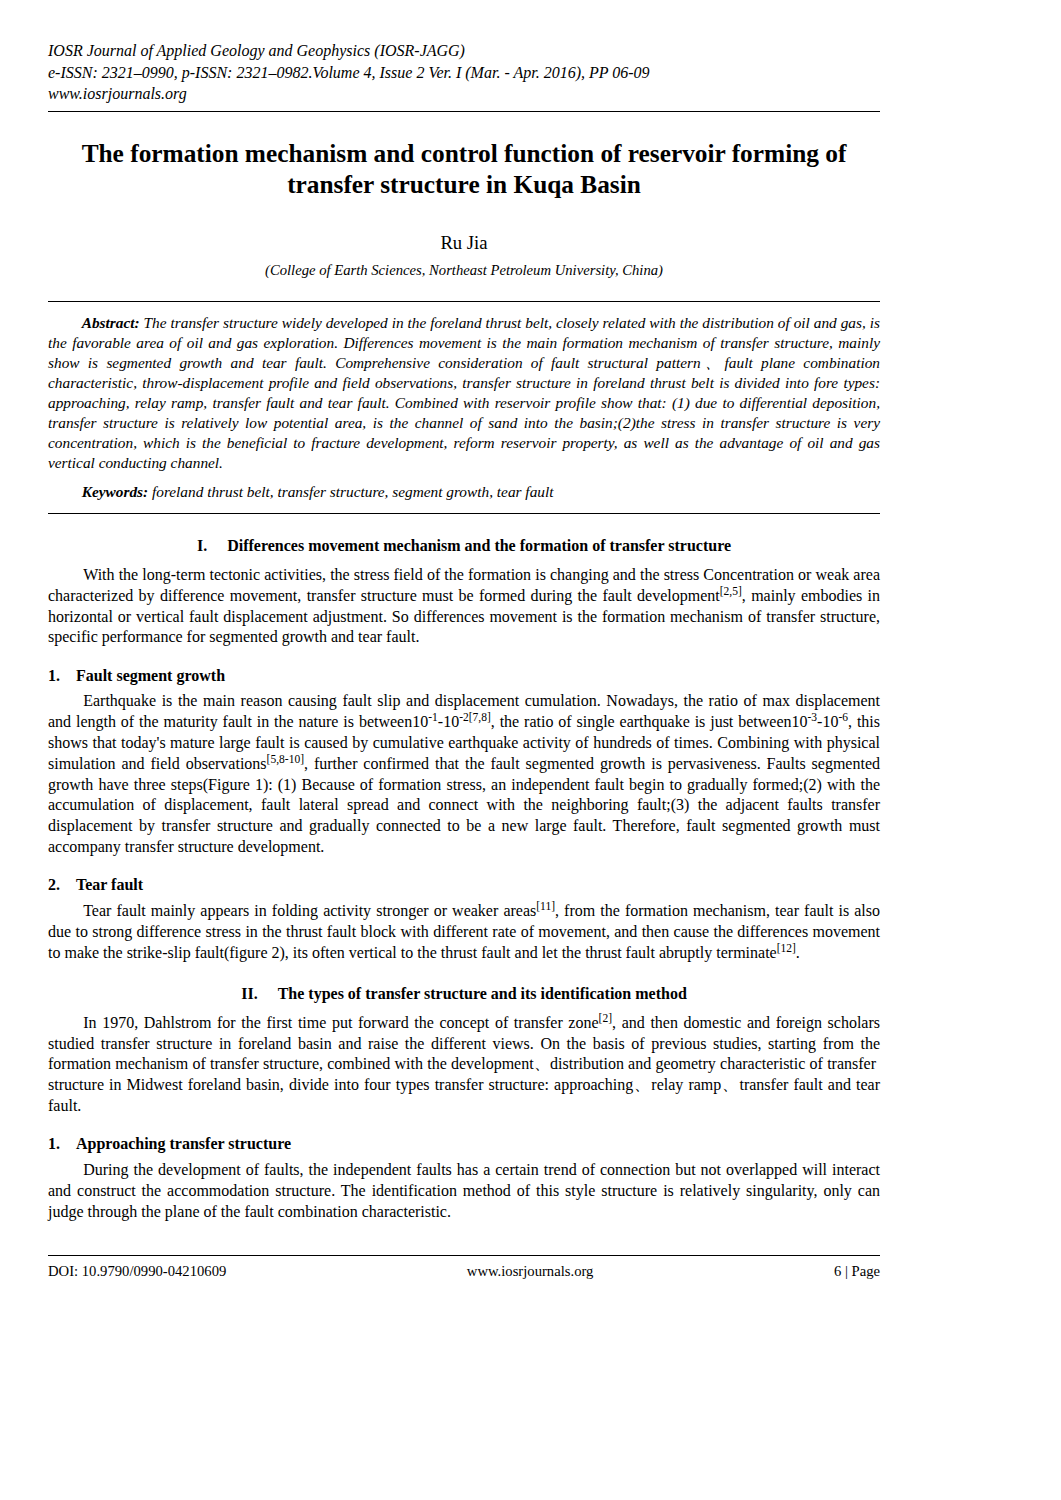IOSR Journal of Applied Geology and Geophysics (IOSR-JAGG)
e-ISSN: 2321–0990, p-ISSN: 2321–0982.Volume 4, Issue 2 Ver. I (Mar. - Apr. 2016), PP 06-09
www.iosrjournals.org
The formation mechanism and control function of reservoir forming of transfer structure in Kuqa Basin
Ru Jia
(College of Earth Sciences, Northeast Petroleum University, China)
Abstract: The transfer structure widely developed in the foreland thrust belt, closely related with the distribution of oil and gas, is the favorable area of oil and gas exploration. Differences movement is the main formation mechanism of transfer structure, mainly show is segmented growth and tear fault. Comprehensive consideration of fault structural pattern、fault plane combination characteristic, throw-displacement profile and field observations, transfer structure in foreland thrust belt is divided into fore types: approaching, relay ramp, transfer fault and tear fault. Combined with reservoir profile show that: (1) due to differential deposition, transfer structure is relatively low potential area, is the channel of sand into the basin;(2)the stress in transfer structure is very concentration, which is the beneficial to fracture development, reform reservoir property, as well as the advantage of oil and gas vertical conducting channel.
Keywords: foreland thrust belt, transfer structure, segment growth, tear fault
I. Differences movement mechanism and the formation of transfer structure
With the long-term tectonic activities, the stress field of the formation is changing and the stress Concentration or weak area characterized by difference movement, transfer structure must be formed during the fault development[2,5], mainly embodies in horizontal or vertical fault displacement adjustment. So differences movement is the formation mechanism of transfer structure, specific performance for segmented growth and tear fault.
1. Fault segment growth
Earthquake is the main reason causing fault slip and displacement cumulation. Nowadays, the ratio of max displacement and length of the maturity fault in the nature is between10-1-10-2[7,8], the ratio of single earthquake is just between10-3-10-6, this shows that today's mature large fault is caused by cumulative earthquake activity of hundreds of times. Combining with physical simulation and field observations[5,8-10], further confirmed that the fault segmented growth is pervasiveness. Faults segmented growth have three steps(Figure 1): (1) Because of formation stress, an independent fault begin to gradually formed;(2) with the accumulation of displacement, fault lateral spread and connect with the neighboring fault;(3) the adjacent faults transfer displacement by transfer structure and gradually connected to be a new large fault. Therefore, fault segmented growth must accompany transfer structure development.
2. Tear fault
Tear fault mainly appears in folding activity stronger or weaker areas[11], from the formation mechanism, tear fault is also due to strong difference stress in the thrust fault block with different rate of movement, and then cause the differences movement to make the strike-slip fault(figure 2), its often vertical to the thrust fault and let the thrust fault abruptly terminate[12].
II. The types of transfer structure and its identification method
In 1970, Dahlstrom for the first time put forward the concept of transfer zone[2], and then domestic and foreign scholars studied transfer structure in foreland basin and raise the different views. On the basis of previous studies, starting from the formation mechanism of transfer structure, combined with the development、distribution and geometry characteristic of transfer structure in Midwest foreland basin, divide into four types transfer structure: approaching、relay ramp、transfer fault and tear fault.
1. Approaching transfer structure
During the development of faults, the independent faults has a certain trend of connection but not overlapped will interact and construct the accommodation structure. The identification method of this style structure is relatively singularity, only can judge through the plane of the fault combination characteristic.
DOI: 10.9790/0990-04210609 www.iosrjournals.org 6 | Page